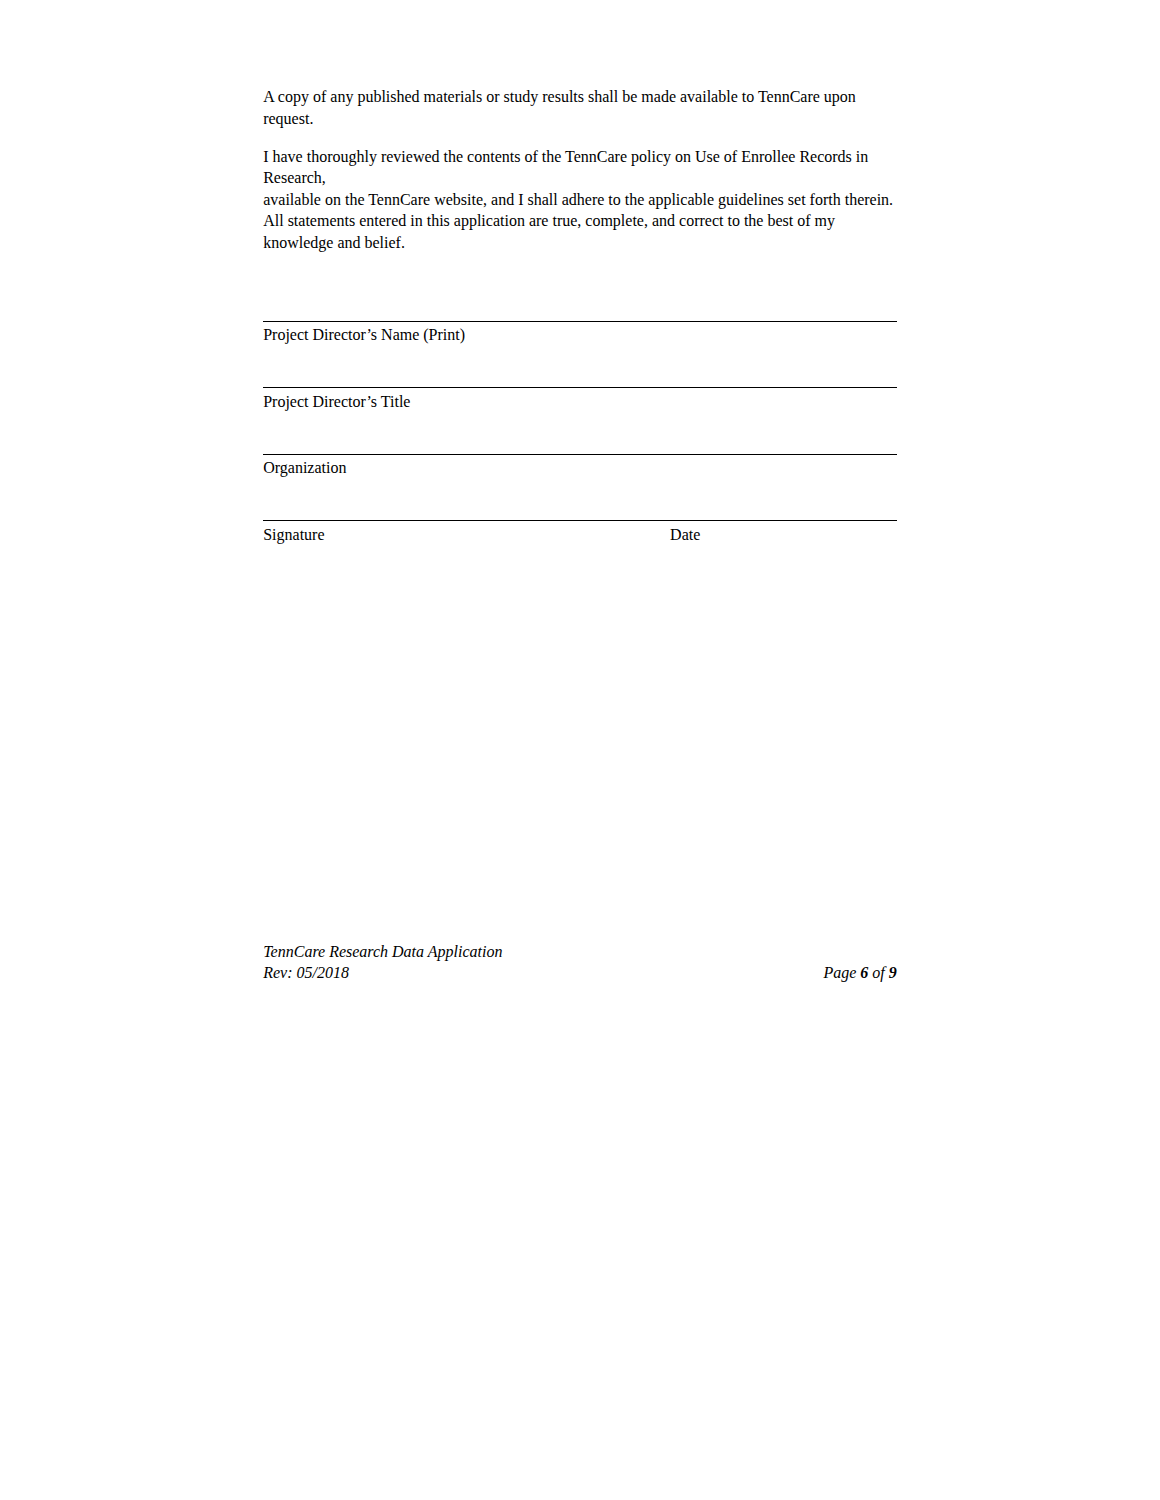A copy of any published materials or study results shall be made available to TennCare upon request.
I have thoroughly reviewed the contents of the TennCare policy on Use of Enrollee Records in Research,
available on the TennCare website, and I shall adhere to the applicable guidelines set forth therein.
All statements entered in this application are true, complete, and correct to the best of my knowledge and belief.
Project Director’s Name (Print)
Project Director’s Title
Organization
SignatureDate
TennCare Research Data Application Rev: 05/2018
Page 6 of 9